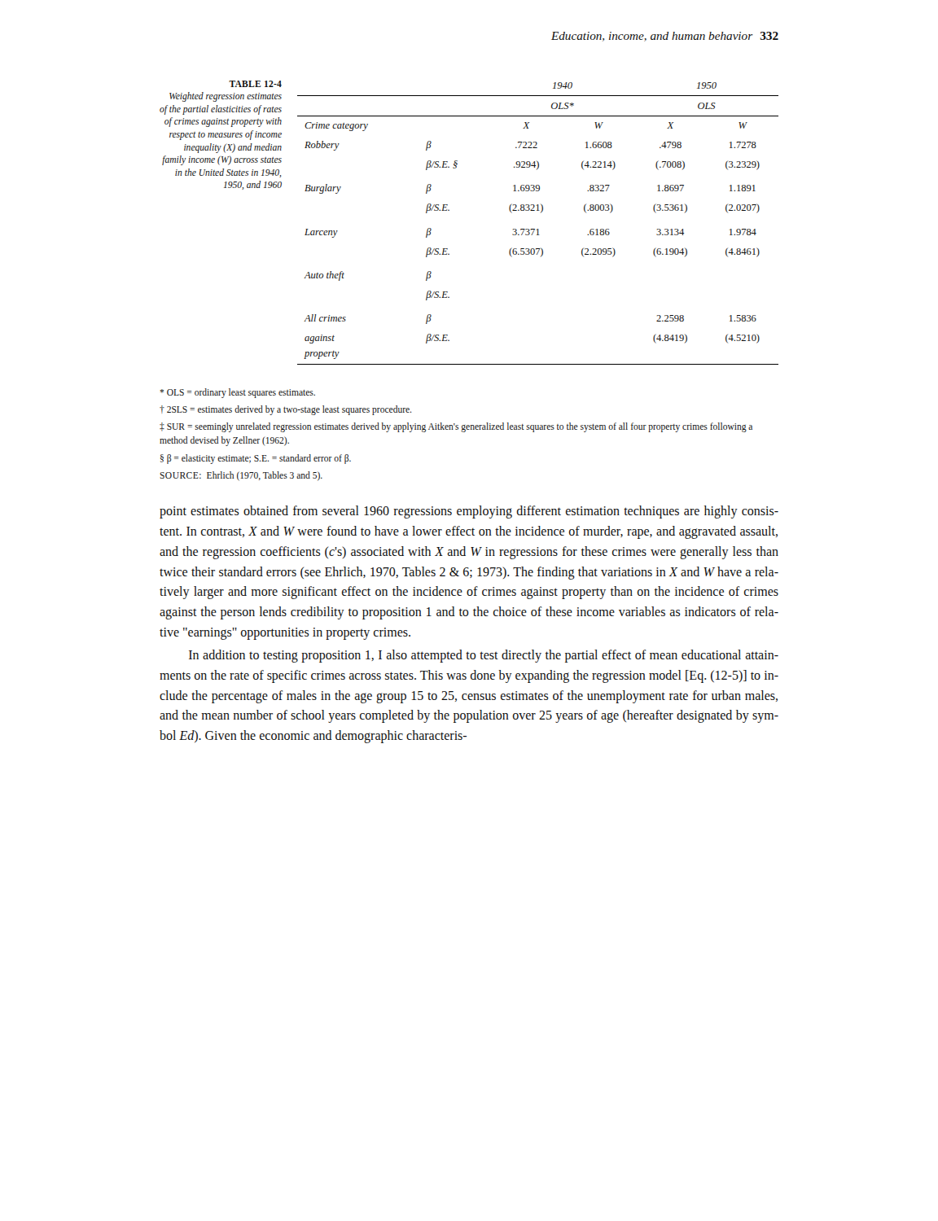Education, income, and human behavior 332
TABLE 12-4
Weighted regression estimates of the partial elasticities of rates of crimes against property with respect to measures of income inequality (X) and median family income (W) across states in the United States in 1940, 1950, and 1960
| | | 1940 | 1950 |
| --- | --- | --- | --- |
| | | OLS* | OLS |
| Crime category | | X | W | X | W |
| Robbery | β | .7222 | 1.6608 | .4798 | 1.7278 |
| | β/S.E. § | .9294) | (4.2214) | (.7008) | (3.2329) |
| Burglary | β | 1.6939 | .8327 | 1.8697 | 1.1891 |
| | β/S.E. | (2.8321) | (.8003) | (3.5361) | (2.0207) |
| Larceny | β | 3.7371 | .6186 | 3.3134 | 1.9784 |
| | β/S.E. | (6.5307) | (2.2095) | (6.1904) | (4.8461) |
| Auto theft | β | | | | |
| | β/S.E. | | | | |
| All crimes | β | | | 2.2598 | 1.5836 |
| against property | β/S.E. | | | (4.8419) | (4.5210) |
* OLS = ordinary least squares estimates.
† 2SLS = estimates derived by a two-stage least squares procedure.
‡ SUR = seemingly unrelated regression estimates derived by applying Aitken's generalized least squares to the system of all four property crimes following a method devised by Zellner (1962).
§ β = elasticity estimate; S.E. = standard error of β.
SOURCE: Ehrlich (1970, Tables 3 and 5).
point estimates obtained from several 1960 regressions employing different estimation techniques are highly consistent. In contrast, X and W were found to have a lower effect on the incidence of murder, rape, and aggravated assault, and the regression coefficients (c's) associated with X and W in regressions for these crimes were generally less than twice their standard errors (see Ehrlich, 1970, Tables 2 & 6; 1973). The finding that variations in X and W have a relatively larger and more significant effect on the incidence of crimes against property than on the incidence of crimes against the person lends credibility to proposition 1 and to the choice of these income variables as indicators of relative "earnings" opportunities in property crimes.
In addition to testing proposition 1, I also attempted to test directly the partial effect of mean educational attainments on the rate of specific crimes across states. This was done by expanding the regression model [Eq. (12-5)] to include the percentage of males in the age group 15 to 25, census estimates of the unemployment rate for urban males, and the mean number of school years completed by the population over 25 years of age (hereafter designated by symbol Ed). Given the economic and demographic characteris-